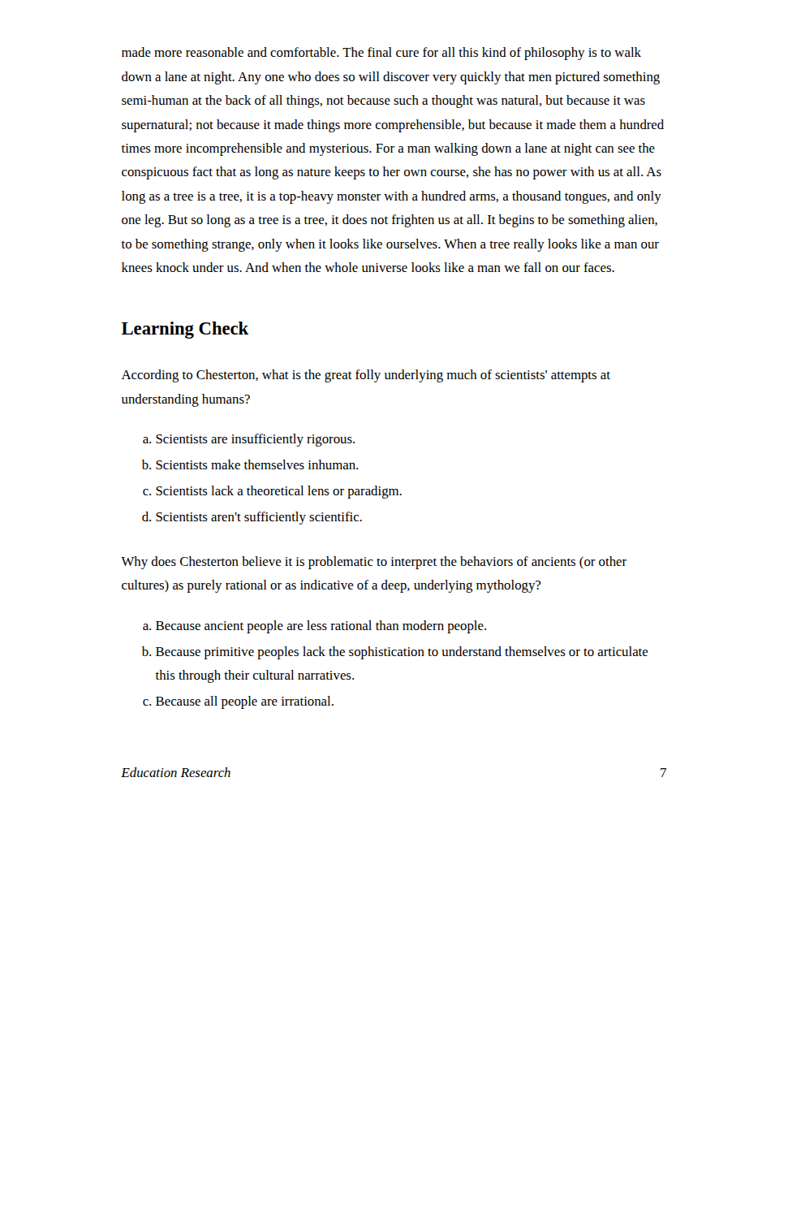made more reasonable and comfortable. The final cure for all this kind of philosophy is to walk down a lane at night. Any one who does so will discover very quickly that men pictured something semi-human at the back of all things, not because such a thought was natural, but because it was supernatural; not because it made things more comprehensible, but because it made them a hundred times more incomprehensible and mysterious. For a man walking down a lane at night can see the conspicuous fact that as long as nature keeps to her own course, she has no power with us at all. As long as a tree is a tree, it is a top-heavy monster with a hundred arms, a thousand tongues, and only one leg. But so long as a tree is a tree, it does not frighten us at all. It begins to be something alien, to be something strange, only when it looks like ourselves. When a tree really looks like a man our knees knock under us. And when the whole universe looks like a man we fall on our faces.
Learning Check
According to Chesterton, what is the great folly underlying much of scientists' attempts at understanding humans?
Scientists are insufficiently rigorous.
Scientists make themselves inhuman.
Scientists lack a theoretical lens or paradigm.
Scientists aren't sufficiently scientific.
Why does Chesterton believe it is problematic to interpret the behaviors of ancients (or other cultures) as purely rational or as indicative of a deep, underlying mythology?
Because ancient people are less rational than modern people.
Because primitive peoples lack the sophistication to understand themselves or to articulate this through their cultural narratives.
Because all people are irrational.
Education Research 7